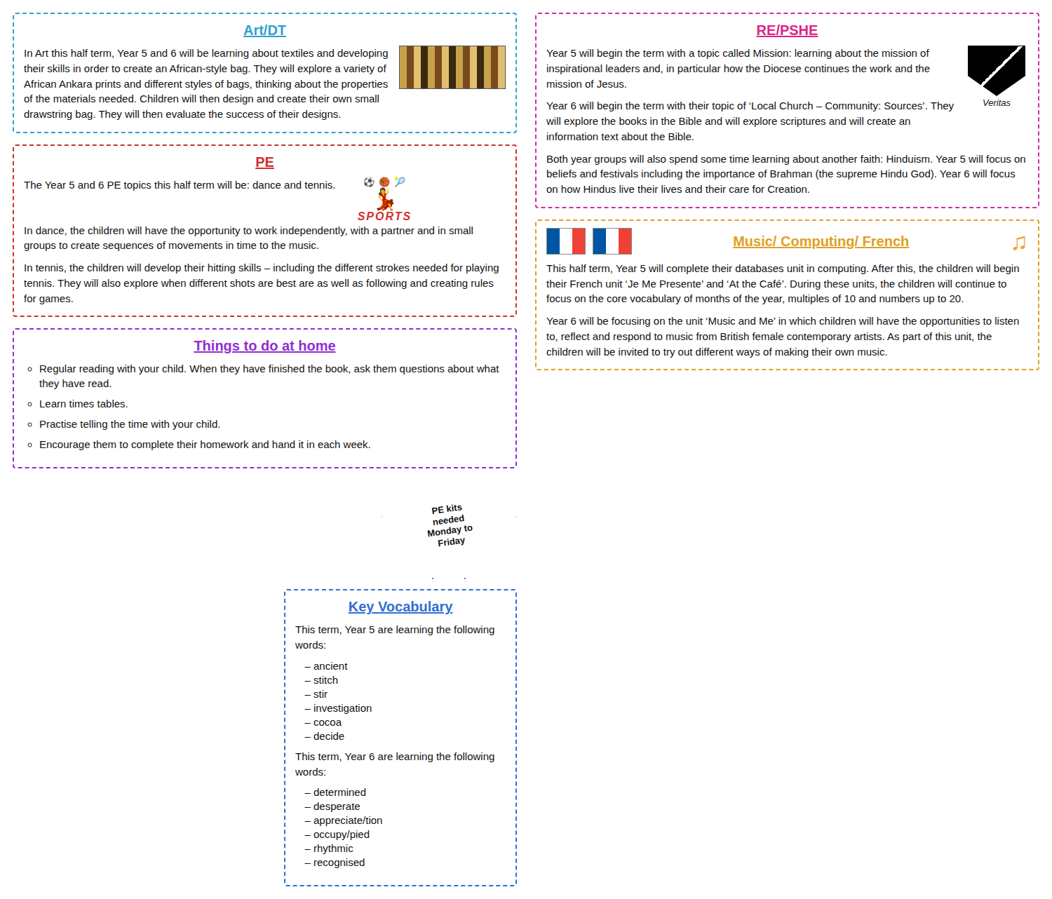Art/DT
In Art this half term, Year 5 and 6 will be learning about textiles and developing their skills in order to create an African-style bag. They will explore a variety of African Ankara prints and different styles of bags, thinking about the properties of the materials needed. Children will then design and create their own small drawstring bag. They will then evaluate the success of their designs.
PE
The Year 5 and 6 PE topics this half term will be: dance and tennis.
⚽ 🏀 🎾
💃
SPORTS
In dance, the children will have the opportunity to work independently, with a partner and in small groups to create sequences of movements in time to the music.
In tennis, the children will develop their hitting skills – including the different strokes needed for playing tennis. They will also explore when different shots are best are as well as following and creating rules for games.
Things to do at home
Regular reading with your child. When they have finished the book, ask them questions about what they have read.
Learn times tables.
Practise telling the time with your child.
Encourage them to complete their homework and hand it in each week.
RE/PSHE
Veritas
Year 5 will begin the term with a topic called Mission: learning about the mission of inspirational leaders and, in particular how the Diocese continues the work and the mission of Jesus.
Year 6 will begin the term with their topic of ‘Local Church – Community: Sources’. They will explore the books in the Bible and will explore scriptures and will create an information text about the Bible.
Both year groups will also spend some time learning about another faith: Hinduism. Year 5 will focus on beliefs and festivals including the importance of Brahman (the supreme Hindu God). Year 6 will focus on how Hindus live their lives and their care for Creation.
Music/ Computing/ French
♫
This half term, Year 5 will complete their databases unit in computing. After this, the children will begin their French unit ‘Je Me Presente’ and ‘At the Café’. During these units, the children will continue to focus on the core vocabulary of months of the year, multiples of 10 and numbers up to 20.
Year 6 will be focusing on the unit ‘Music and Me’ in which children will have the opportunities to listen to, reflect and respond to music from British female contemporary artists. As part of this unit, the children will be invited to try out different ways of making their own music.
PE kits
needed
Monday to
Friday
Key Vocabulary
This term, Year 5 are learning the following words:
ancient
stitch
stir
investigation
cocoa
decide
This term, Year 6 are learning the following words:
determined
desperate
appreciate/tion
occupy/pied
rhythmic
recognised